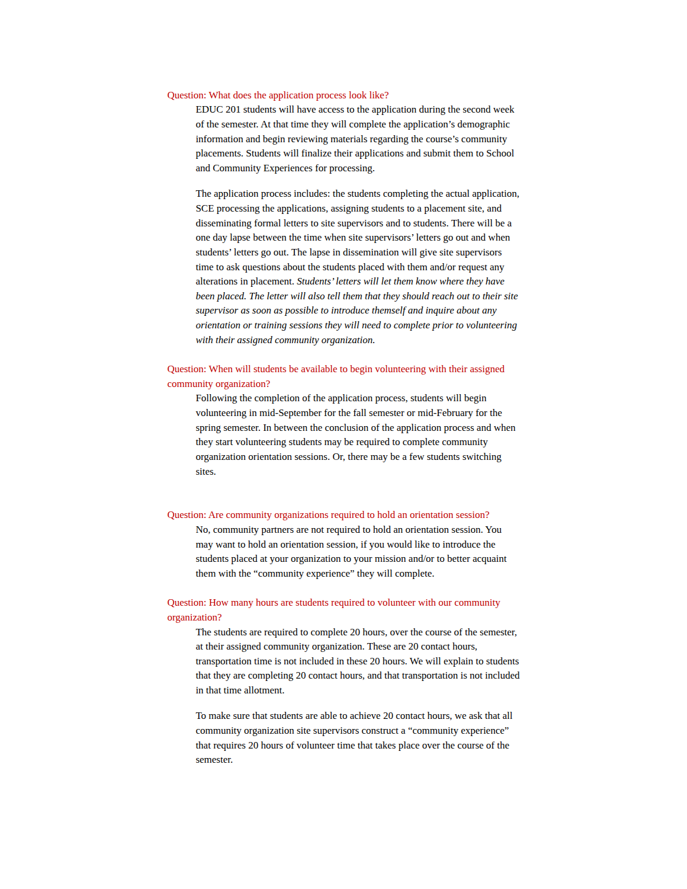Question: What does the application process look like?
EDUC 201 students will have access to the application during the second week of the semester. At that time they will complete the application’s demographic information and begin reviewing materials regarding the course’s community placements. Students will finalize their applications and submit them to School and Community Experiences for processing.
The application process includes: the students completing the actual application, SCE processing the applications, assigning students to a placement site, and disseminating formal letters to site supervisors and to students. There will be a one day lapse between the time when site supervisors’ letters go out and when students’ letters go out. The lapse in dissemination will give site supervisors time to ask questions about the students placed with them and/or request any alterations in placement. Students’ letters will let them know where they have been placed. The letter will also tell them that they should reach out to their site supervisor as soon as possible to introduce themself and inquire about any orientation or training sessions they will need to complete prior to volunteering with their assigned community organization.
Question: When will students be available to begin volunteering with their assigned community organization?
Following the completion of the application process, students will begin volunteering in mid-September for the fall semester or mid-February for the spring semester. In between the conclusion of the application process and when they start volunteering students may be required to complete community organization orientation sessions. Or, there may be a few students switching sites.
Question: Are community organizations required to hold an orientation session?
No, community partners are not required to hold an orientation session. You may want to hold an orientation session, if you would like to introduce the students placed at your organization to your mission and/or to better acquaint them with the “community experience” they will complete.
Question: How many hours are students required to volunteer with our community organization?
The students are required to complete 20 hours, over the course of the semester, at their assigned community organization. These are 20 contact hours, transportation time is not included in these 20 hours. We will explain to students that they are completing 20 contact hours, and that transportation is not included in that time allotment.
To make sure that students are able to achieve 20 contact hours, we ask that all community organization site supervisors construct a “community experience” that requires 20 hours of volunteer time that takes place over the course of the semester.